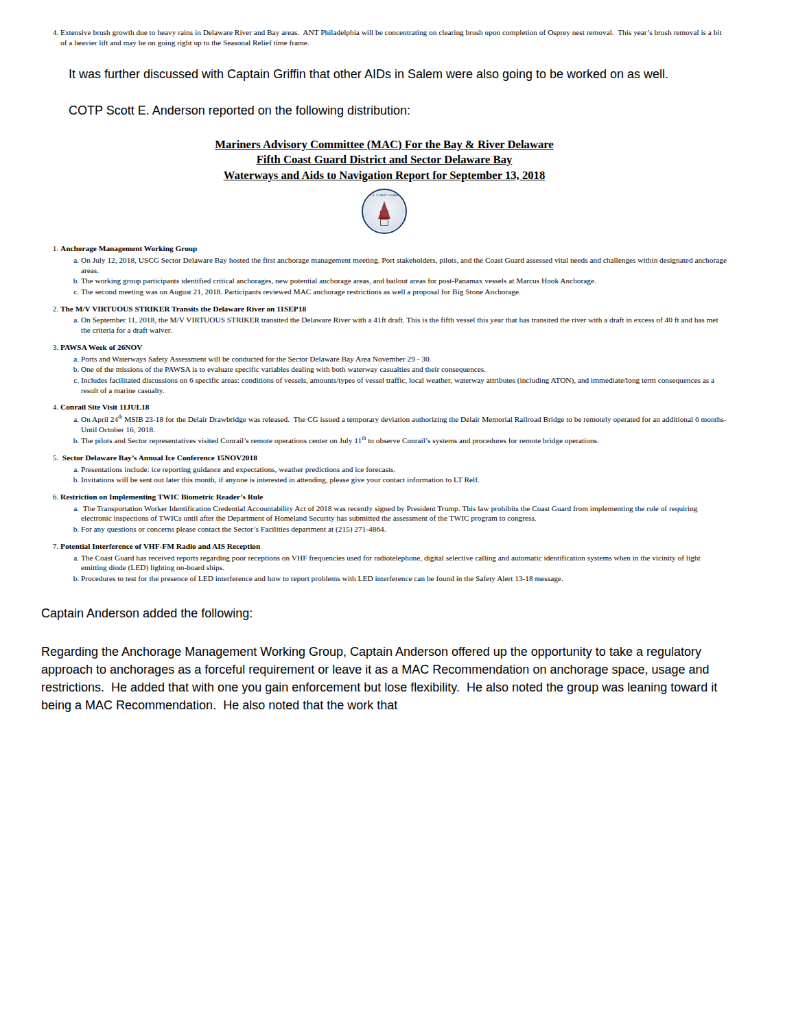Extensive brush growth due to heavy rains in Delaware River and Bay areas. ANT Philadelphia will be concentrating on clearing brush upon completion of Osprey nest removal. This year’s brush removal is a bit of a heavier lift and may be on going right up to the Seasonal Relief time frame.
It was further discussed with Captain Griffin that other AIDs in Salem were also going to be worked on as well.
COTP Scott E. Anderson reported on the following distribution:
Mariners Advisory Committee (MAC) For the Bay & River Delaware
Fifth Coast Guard District and Sector Delaware Bay
Waterways and Aids to Navigation Report for September 13, 2018
Anchorage Management Working Group
On July 12, 2018, USCG Sector Delaware Bay hosted the first anchorage management meeting. Port stakeholders, pilots, and the Coast Guard assessed vital needs and challenges within designated anchorage areas.
The working group participants identified critical anchorages, new potential anchorage areas, and bailout areas for post-Panamax vessels at Marcus Hook Anchorage.
The second meeting was on August 21, 2018. Participants reviewed MAC anchorage restrictions as well a proposal for Big Stone Anchorage.
The M/V VIRTUOUS STRIKER Transits the Delaware River on 11SEP18
On September 11, 2018, the M/V VIRTUOUS STRIKER transited the Delaware River with a 41ft draft. This is the fifth vessel this year that has transited the river with a draft in excess of 40 ft and has met the criteria for a draft waiver.
PAWSA Week of 26NOV
Ports and Waterways Safety Assessment will be conducted for the Sector Delaware Bay Area November 29 - 30.
One of the missions of the PAWSA is to evaluate specific variables dealing with both waterway casualties and their consequences.
Includes facilitated discussions on 6 specific areas: conditions of vessels, amounts/types of vessel traffic, local weather, waterway attributes (including ATON), and immediate/long term consequences as a result of a marine casualty.
Conrail Site Visit 11JUL18
On April 24th MSIB 23-18 for the Delair Drawbridge was released. The CG issued a temporary deviation authorizing the Delair Memorial Railroad Bridge to be remotely operated for an additional 6 months- Until October 16, 2018.
The pilots and Sector representatives visited Conrail’s remote operations center on July 11th to observe Conrail’s systems and procedures for remote bridge operations.
Sector Delaware Bay’s Annual Ice Conference 15NOV2018
Presentations include: ice reporting guidance and expectations, weather predictions and ice forecasts.
Invitations will be sent out later this month, if anyone is interested in attending, please give your contact information to LT Relf.
Restriction on Implementing TWIC Biometric Reader’s Rule
The Transportation Worker Identification Credential Accountability Act of 2018 was recently signed by President Trump. This law prohibits the Coast Guard from implementing the rule of requiring electronic inspections of TWICs until after the Department of Homeland Security has submitted the assessment of the TWIC program to congress.
For any questions or concerns please contact the Sector’s Facilities department at (215) 271-4864.
Potential Interference of VHF-FM Radio and AIS Reception
The Coast Guard has received reports regarding poor receptions on VHF frequencies used for radiotelephone, digital selective calling and automatic identification systems when in the vicinity of light emitting diode (LED) lighting on-board ships.
Procedures to test for the presence of LED interference and how to report problems with LED interference can be found in the Safety Alert 13-18 message.
Captain Anderson added the following:
Regarding the Anchorage Management Working Group, Captain Anderson offered up the opportunity to take a regulatory approach to anchorages as a forceful requirement or leave it as a MAC Recommendation on anchorage space, usage and restrictions. He added that with one you gain enforcement but lose flexibility. He also noted the group was leaning toward it being a MAC Recommendation. He also noted that the work that